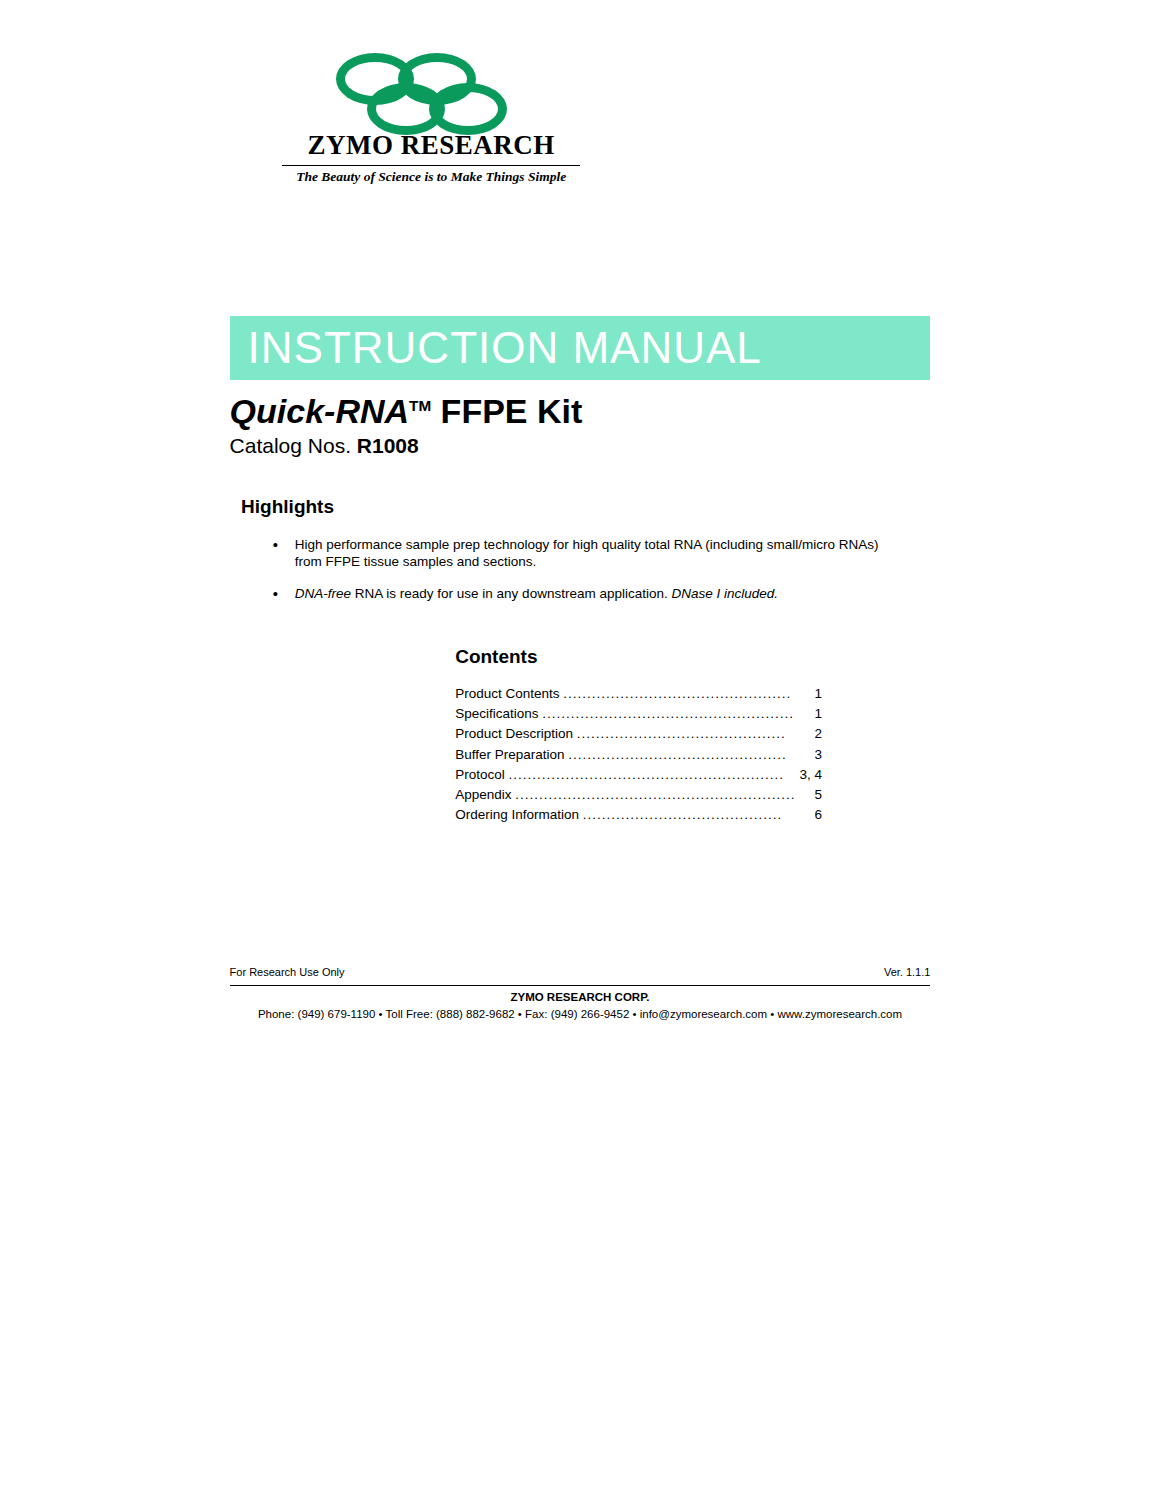ZYMO RESEARCH
The Beauty of Science is to Make Things Simple
INSTRUCTION MANUAL
Quick-RNATM FFPE Kit
Catalog Nos. R1008
Highlights
High performance sample prep technology for high quality total RNA (including small/micro RNAs) from FFPE tissue samples and sections.
DNA-free RNA is ready for use in any downstream application. DNase I included.
Contents
| Product Contents ................................................ | 1 |
| Specifications ..................................................... | 1 |
| Product Description ............................................ | 2 |
| Buffer Preparation .............................................. | 3 |
| Protocol .......................................................... | 3, 4 |
| Appendix ........................................................... | 5 |
| Ordering Information .......................................... | 6 |
For Research Use Only Ver. 1.1.1
ZYMO RESEARCH CORP.
Phone: (949) 679-1190 • Toll Free: (888) 882-9682 • Fax: (949) 266-9452 • info@zymoresearch.com • www.zymoresearch.com